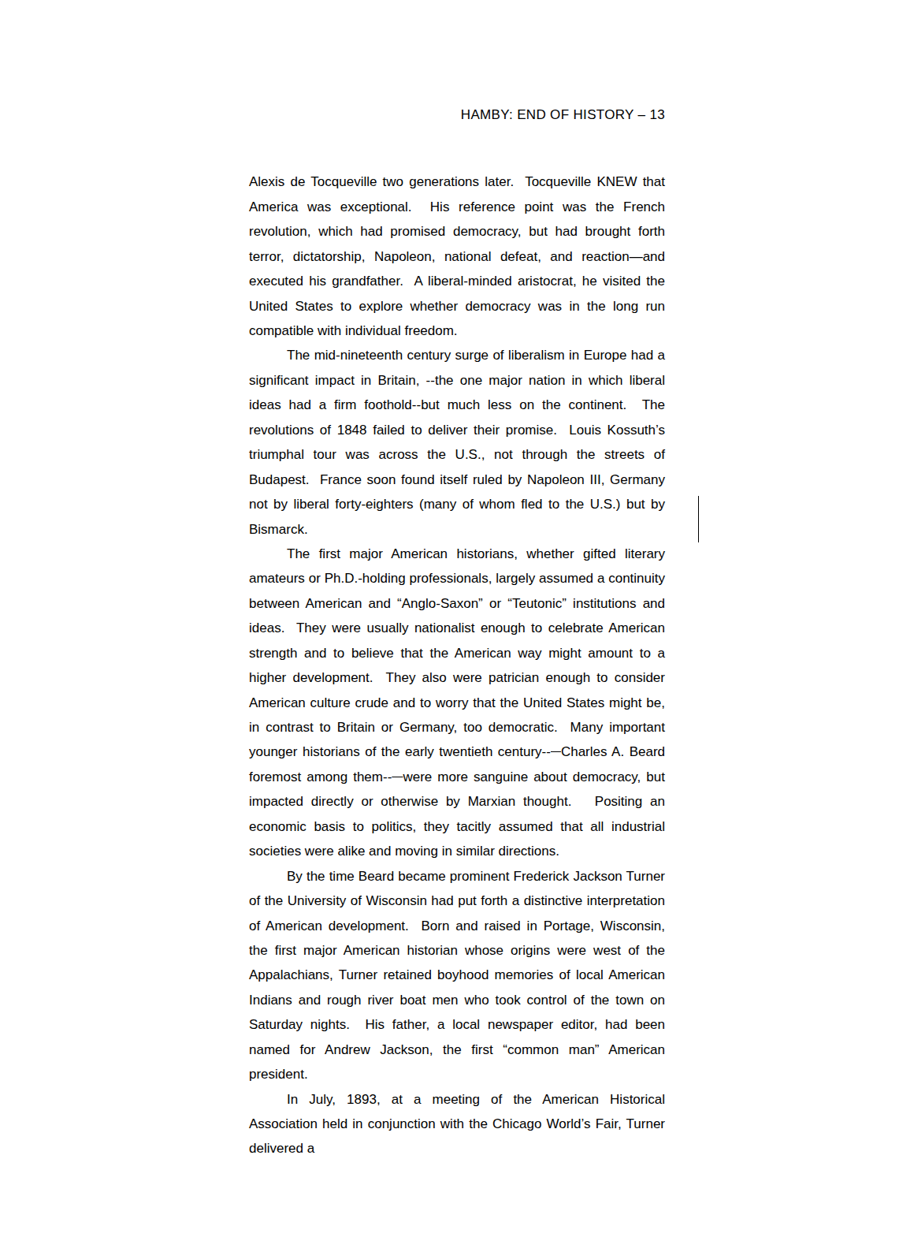HAMBY: END OF HISTORY – 13
Alexis de Tocqueville two generations later. Tocqueville KNEW that America was exceptional. His reference point was the French revolution, which had promised democracy, but had brought forth terror, dictatorship, Napoleon, national defeat, and reaction—and executed his grandfather. A liberal-minded aristocrat, he visited the United States to explore whether democracy was in the long run compatible with individual freedom.
The mid-nineteenth century surge of liberalism in Europe had a significant impact in Britain, --the one major nation in which liberal ideas had a firm foothold--but much less on the continent. The revolutions of 1848 failed to deliver their promise. Louis Kossuth’s triumphal tour was across the U.S., not through the streets of Budapest. France soon found itself ruled by Napoleon III, Germany not by liberal forty-eighters (many of whom fled to the U.S.) but by Bismarck.
The first major American historians, whether gifted literary amateurs or Ph.D.-holding professionals, largely assumed a continuity between American and “Anglo-Saxon” or “Teutonic” institutions and ideas. They were usually nationalist enough to celebrate American strength and to believe that the American way might amount to a higher development. They also were patrician enough to consider American culture crude and to worry that the United States might be, in contrast to Britain or Germany, too democratic. Many important younger historians of the early twentieth century-- Charles A. Beard foremost among them-- were more sanguine about democracy, but impacted directly or otherwise by Marxian thought. Positing an economic basis to politics, they tacitly assumed that all industrial societies were alike and moving in similar directions.
By the time Beard became prominent Frederick Jackson Turner of the University of Wisconsin had put forth a distinctive interpretation of American development. Born and raised in Portage, Wisconsin, the first major American historian whose origins were west of the Appalachians, Turner retained boyhood memories of local American Indians and rough river boat men who took control of the town on Saturday nights. His father, a local newspaper editor, had been named for Andrew Jackson, the first “common man” American president.
In July, 1893, at a meeting of the American Historical Association held in conjunction with the Chicago World’s Fair, Turner delivered a